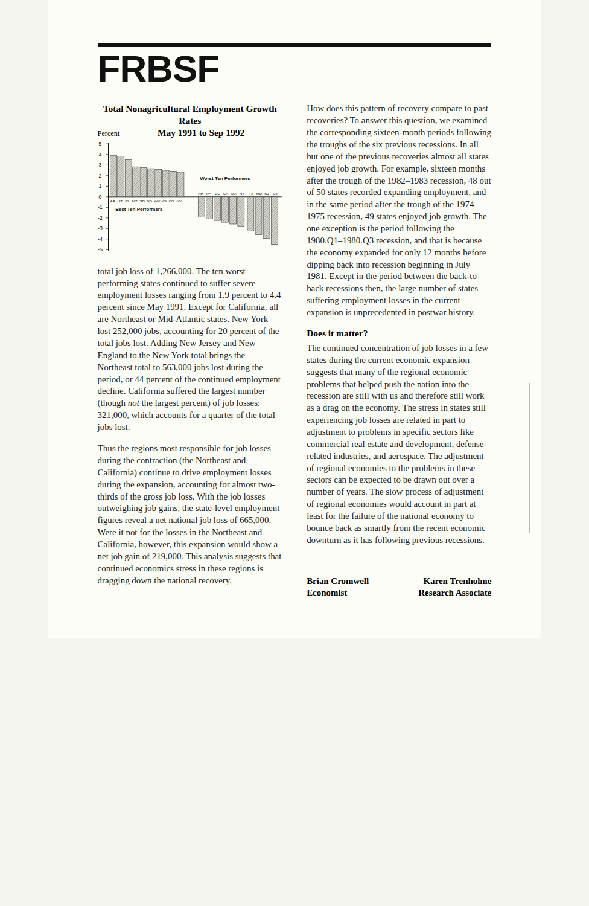FRBSF
Total Nonagricultural Employment Growth Rates
Percent May 1991 to Sep 1992
5 4 3 2 1 0 -1 -2 -3 -4 -5 AR UT ID MT SD ND WV KS CO NV Best Ten Performers Worst Ten Performers NH PA DE CA MA NY RI MD NJ CT
total job loss of 1,266,000. The ten worst performing states continued to suffer severe employment losses ranging from 1.9 percent to 4.4 percent since May 1991. Except for California, all are Northeast or Mid-Atlantic states. New York lost 252,000 jobs, accounting for 20 percent of the total jobs lost. Adding New Jersey and New England to the New York total brings the Northeast total to 563,000 jobs lost during the period, or 44 percent of the continued employment decline. California suffered the largest number (though not the largest percent) of job losses: 321,000, which accounts for a quarter of the total jobs lost.
Thus the regions most responsible for job losses during the contraction (the Northeast and California) continue to drive employment losses during the expansion, accounting for almost two-thirds of the gross job loss. With the job losses outweighing job gains, the state-level employment figures reveal a net national job loss of 665,000. Were it not for the losses in the Northeast and California, however, this expansion would show a net job gain of 219,000. This analysis suggests that continued economics stress in these regions is dragging down the national recovery.
How does this pattern of recovery compare to past recoveries? To answer this question, we examined the corresponding sixteen-month periods following the troughs of the six previous recessions. In all but one of the previous recoveries almost all states enjoyed job growth. For example, sixteen months after the trough of the 1982–1983 recession, 48 out of 50 states recorded expanding employment, and in the same period after the trough of the 1974–1975 recession, 49 states enjoyed job growth. The one exception is the period following the 1980.Q1–1980.Q3 recession, and that is because the economy expanded for only 12 months before dipping back into recession beginning in July 1981. Except in the period between the back-to-back recessions then, the large number of states suffering employment losses in the current expansion is unprecedented in postwar history.
Does it matter?
The continued concentration of job losses in a few states during the current economic expansion suggests that many of the regional economic problems that helped push the nation into the recession are still with us and therefore still work as a drag on the economy. The stress in states still experiencing job losses are related in part to adjustment to problems in specific sectors like commercial real estate and development, defense-related industries, and aerospace. The adjustment of regional economies to the problems in these sectors can be expected to be drawn out over a number of years. The slow process of adjustment of regional economies would account in part at least for the failure of the national economy to bounce back as smartly from the recent economic downturn as it has following previous recessions.
Brian Cromwell
Economist
Karen Trenholme
Research Associate